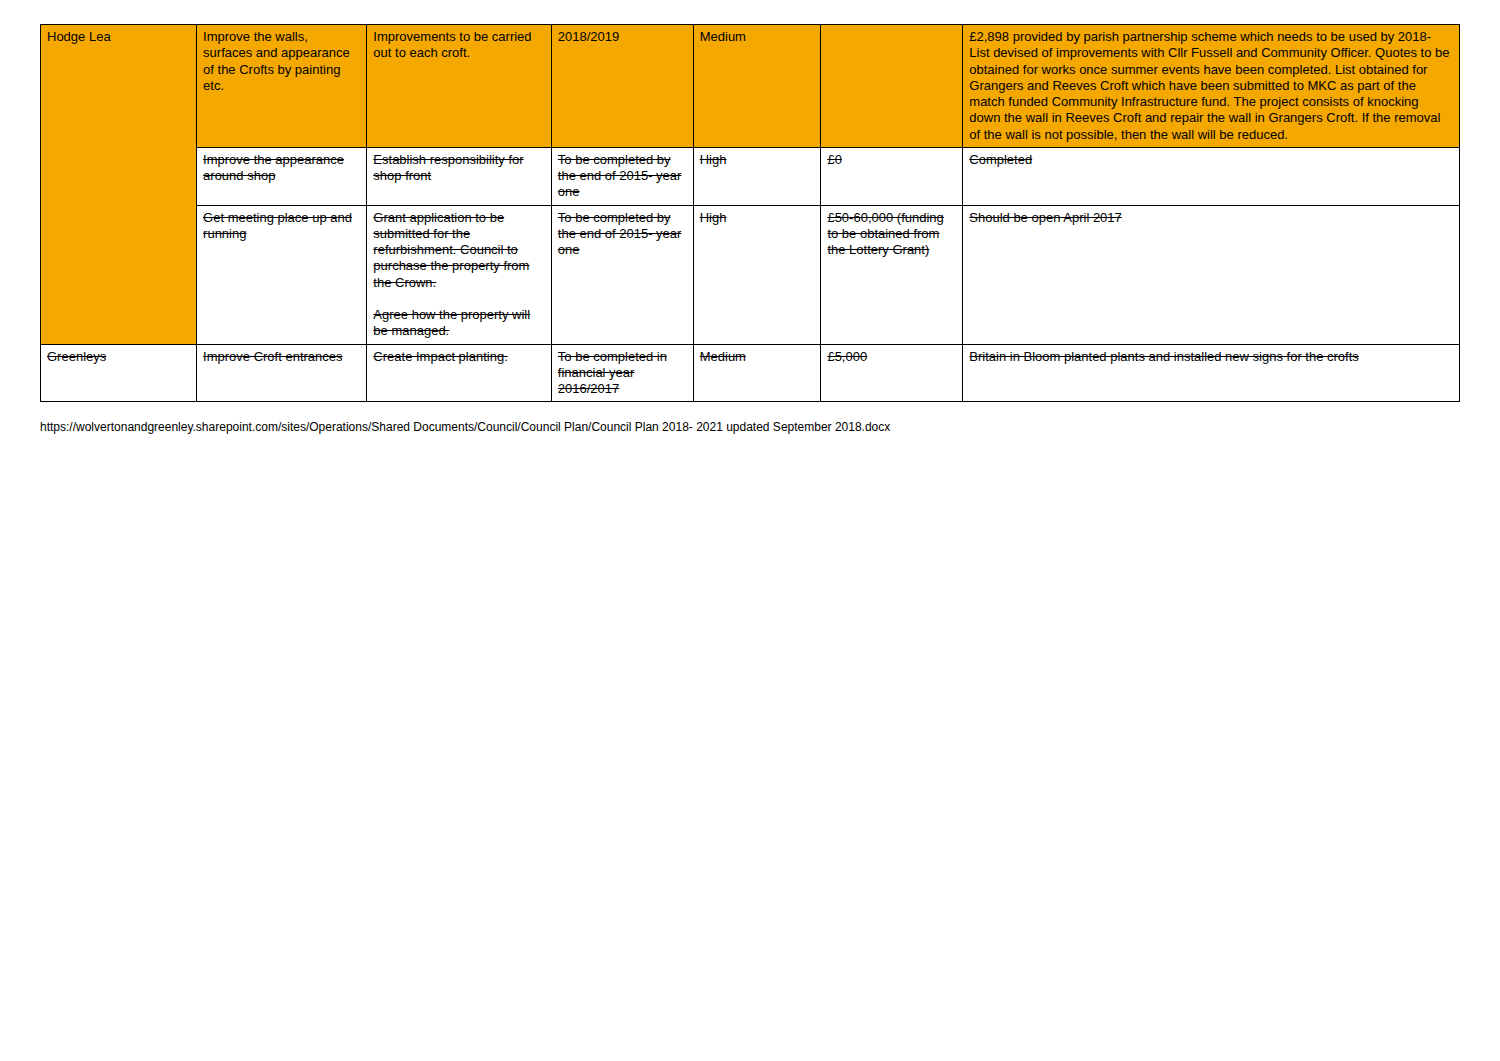| Hodge Lea | Improve the walls, surfaces and appearance of the Crofts by painting etc. | Improvements to be carried out to each croft. | 2018/2019 | Medium | | £2,898 provided by parish partnership scheme which needs to be used by 2018- List devised of improvements with Cllr Fussell and Community Officer. Quotes to be obtained for works once summer events have been completed. List obtained for Grangers and Reeves Croft which have been submitted to MKC as part of the match funded Community Infrastructure fund. The project consists of knocking down the wall in Reeves Croft and repair the wall in Grangers Croft. If the removal of the wall is not possible, then the wall will be reduced. |
| Improve the appearance around shop | Establish responsibility for shop front | To be completed by the end of 2015- year one | High | £0 | Completed |
| Get meeting place up and running | Grant application to be submitted for the refurbishment. Council to purchase the property from the Crown. Agree how the property will be managed. | To be completed by the end of 2015- year one | High | £50-60,000 (funding to be obtained from the Lottery Grant) | Should be open April 2017 |
| Greenleys | Improve Croft entrances | Create Impact planting. | To be completed in financial year 2016/2017 | Medium | £5,000 | Britain in Bloom planted plants and installed new signs for the crofts |
https://wolvertonandgreenley.sharepoint.com/sites/Operations/Shared Documents/Council/Council Plan/Council Plan 2018- 2021 updated September 2018.docx